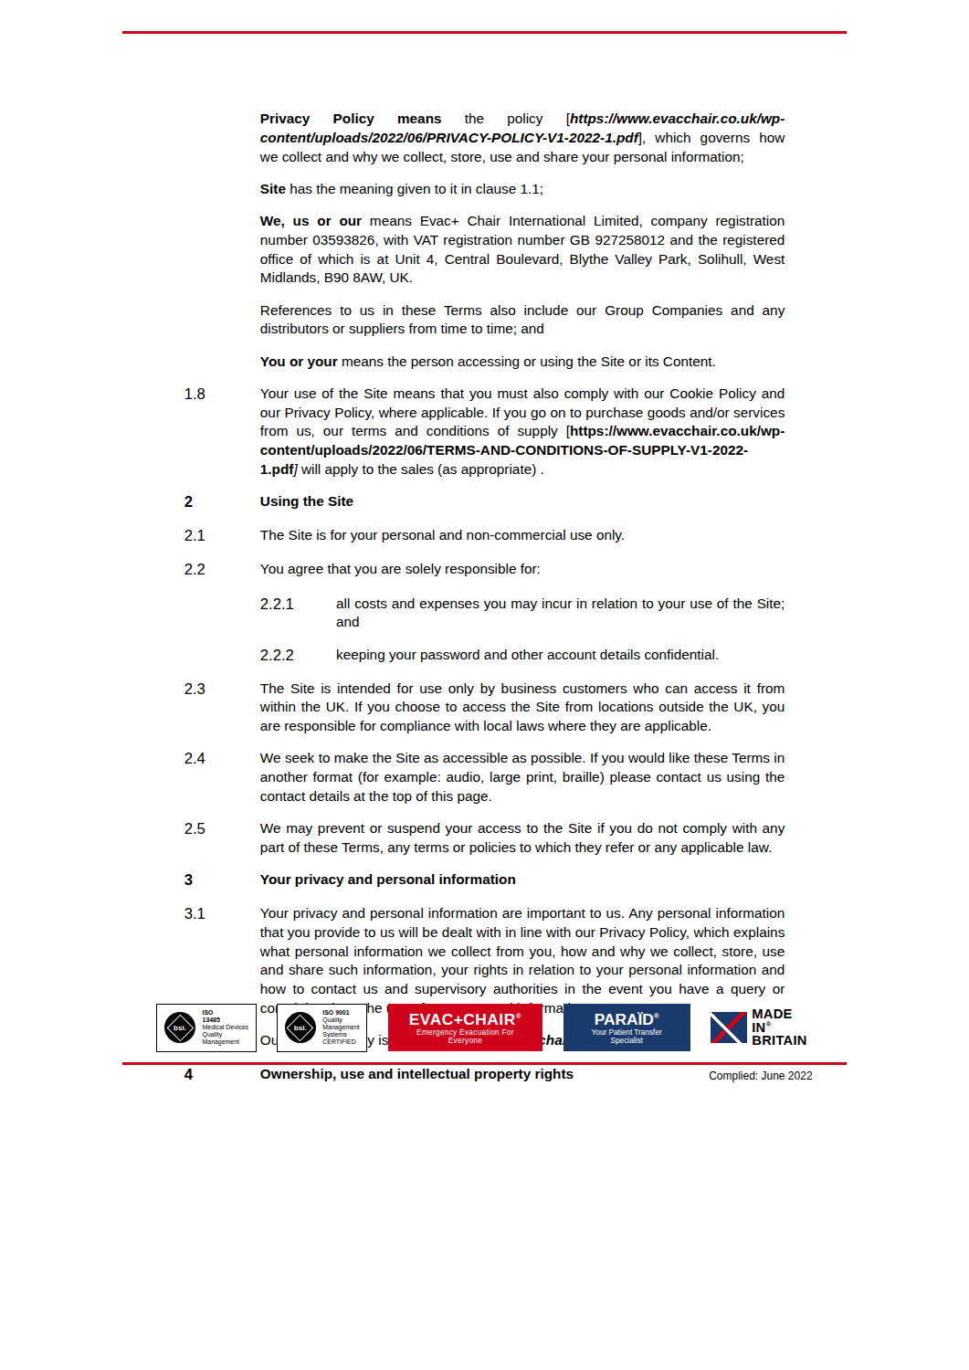Privacy Policy means the policy [https://www.evacchair.co.uk/wp-content/uploads/2022/06/PRIVACY-POLICY-V1-2022-1.pdf], which governs how we collect and why we collect, store, use and share your personal information;
Site has the meaning given to it in clause 1.1;
We, us or our means Evac+ Chair International Limited, company registration number 03593826, with VAT registration number GB 927258012 and the registered office of which is at Unit 4, Central Boulevard, Blythe Valley Park, Solihull, West Midlands, B90 8AW, UK.
References to us in these Terms also include our Group Companies and any distributors or suppliers from time to time; and
You or your means the person accessing or using the Site or its Content.
1.8
Your use of the Site means that you must also comply with our Cookie Policy and our Privacy Policy, where applicable. If you go on to purchase goods and/or services from us, our terms and conditions of supply [https://www.evacchair.co.uk/wp-content/uploads/2022/06/TERMS-AND-CONDITIONS-OF-SUPPLY-V1-2022-1.pdf] will apply to the sales (as appropriate) .
2
Using the Site
2.1
The Site is for your personal and non-commercial use only.
2.2
You agree that you are solely responsible for:
2.2.1
all costs and expenses you may incur in relation to your use of the Site; and
2.2.2
keeping your password and other account details confidential.
2.3
The Site is intended for use only by business customers who can access it from within the UK. If you choose to access the Site from locations outside the UK, you are responsible for compliance with local laws where they are applicable.
2.4
We seek to make the Site as accessible as possible. If you would like these Terms in another format (for example: audio, large print, braille) please contact us using the contact details at the top of this page.
2.5
We may prevent or suspend your access to the Site if you do not comply with any part of these Terms, any terms or policies to which they refer or any applicable law.
3
Your privacy and personal information
3.1
Your privacy and personal information are important to us. Any personal information that you provide to us will be dealt with in line with our Privacy Policy, which explains what personal information we collect from you, how and why we collect, store, use and share such information, your rights in relation to your personal information and how to contact us and supervisory authorities in the event you have a query or complaint about the use of your personal information.
3.2
Our Privacy Policy is available at [www.evacchair.co.uk].
4
Ownership, use and intellectual property rights
bsi.
ISO
13485
Medical Devices
Quality
Management
bsi.
ISO 9001
Quality
Management
Systems
CERTIFIED
EVAC+CHAIR® Emergency Evacuation For Everyone
PARAÏD® Your Patient Transfer Specialist
MADE IN®
BRITAIN
Complied: June 2022